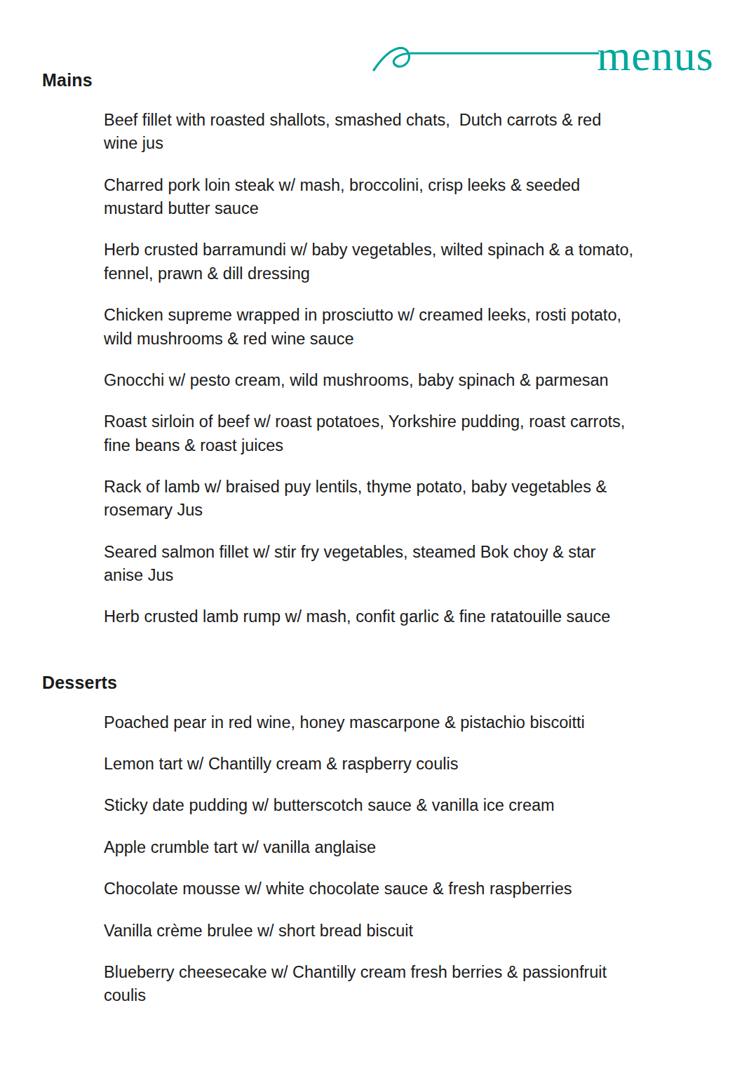menus
Mains
Beef fillet with roasted shallots, smashed chats, Dutch carrots & red wine jus
Charred pork loin steak w/ mash, broccolini, crisp leeks & seeded mustard butter sauce
Herb crusted barramundi w/ baby vegetables, wilted spinach & a tomato, fennel, prawn & dill dressing
Chicken supreme wrapped in prosciutto w/ creamed leeks, rosti potato, wild mushrooms & red wine sauce
Gnocchi w/ pesto cream, wild mushrooms, baby spinach & parmesan
Roast sirloin of beef w/ roast potatoes, Yorkshire pudding, roast carrots, fine beans & roast juices
Rack of lamb w/ braised puy lentils, thyme potato, baby vegetables & rosemary Jus
Seared salmon fillet w/ stir fry vegetables, steamed Bok choy & star anise Jus
Herb crusted lamb rump w/ mash, confit garlic & fine ratatouille sauce
Desserts
Poached pear in red wine, honey mascarpone & pistachio biscoitti
Lemon tart w/ Chantilly cream & raspberry coulis
Sticky date pudding w/ butterscotch sauce & vanilla ice cream
Apple crumble tart w/ vanilla anglaise
Chocolate mousse w/ white chocolate sauce & fresh raspberries
Vanilla crème brulee w/ short bread biscuit
Blueberry cheesecake w/ Chantilly cream fresh berries & passionfruit coulis